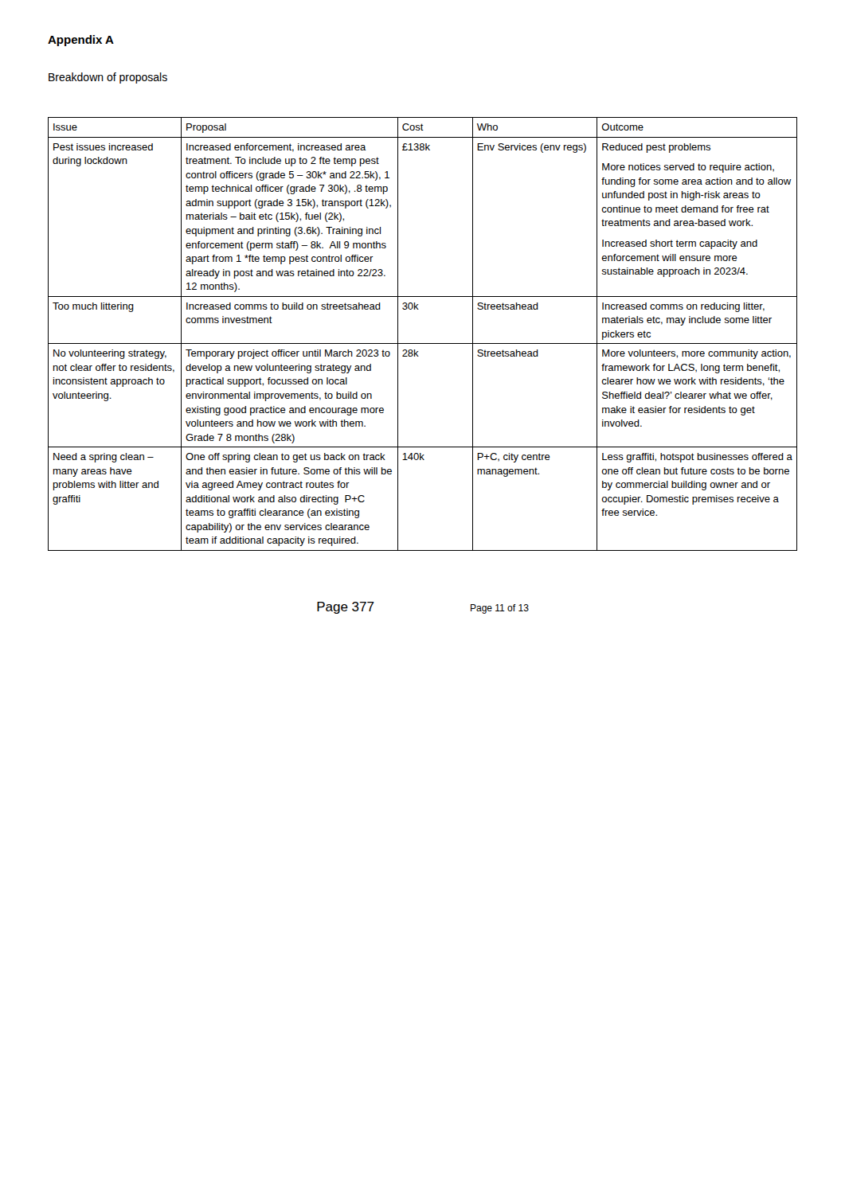Appendix A
Breakdown of proposals
| Issue | Proposal | Cost | Who | Outcome |
| --- | --- | --- | --- | --- |
| Pest issues increased during lockdown | Increased enforcement, increased area treatment. To include up to 2 fte temp pest control officers (grade 5 – 30k* and 22.5k), 1 temp technical officer (grade 7 30k), .8 temp admin support (grade 3 15k), transport (12k), materials – bait etc (15k), fuel (2k), equipment and printing (3.6k). Training incl enforcement (perm staff) – 8k. All 9 months apart from 1 *fte temp pest control officer already in post and was retained into 22/23. 12 months). | £138k | Env Services (env regs) | Reduced pest problems More notices served to require action, funding for some area action and to allow unfunded post in high-risk areas to continue to meet demand for free rat treatments and area-based work. Increased short term capacity and enforcement will ensure more sustainable approach in 2023/4. |
| Too much littering | Increased comms to build on streetsahead comms investment | 30k | Streetsahead | Increased comms on reducing litter, materials etc, may include some litter pickers etc |
| No volunteering strategy, not clear offer to residents, inconsistent approach to volunteering. | Temporary project officer until March 2023 to develop a new volunteering strategy and practical support, focussed on local environmental improvements, to build on existing good practice and encourage more volunteers and how we work with them. Grade 7 8 months (28k) | 28k | Streetsahead | More volunteers, more community action, framework for LACS, long term benefit, clearer how we work with residents, ‘the Sheffield deal?’ clearer what we offer, make it easier for residents to get involved. |
| Need a spring clean – many areas have problems with litter and graffiti | One off spring clean to get us back on track and then easier in future. Some of this will be via agreed Amey contract routes for additional work and also directing P+C teams to graffiti clearance (an existing capability) or the env services clearance team if additional capacity is required. | 140k | P+C, city centre management. | Less graffiti, hotspot businesses offered a one off clean but future costs to be borne by commercial building owner and or occupier. Domestic premises receive a free service. |
Page 377 Page 11 of 13